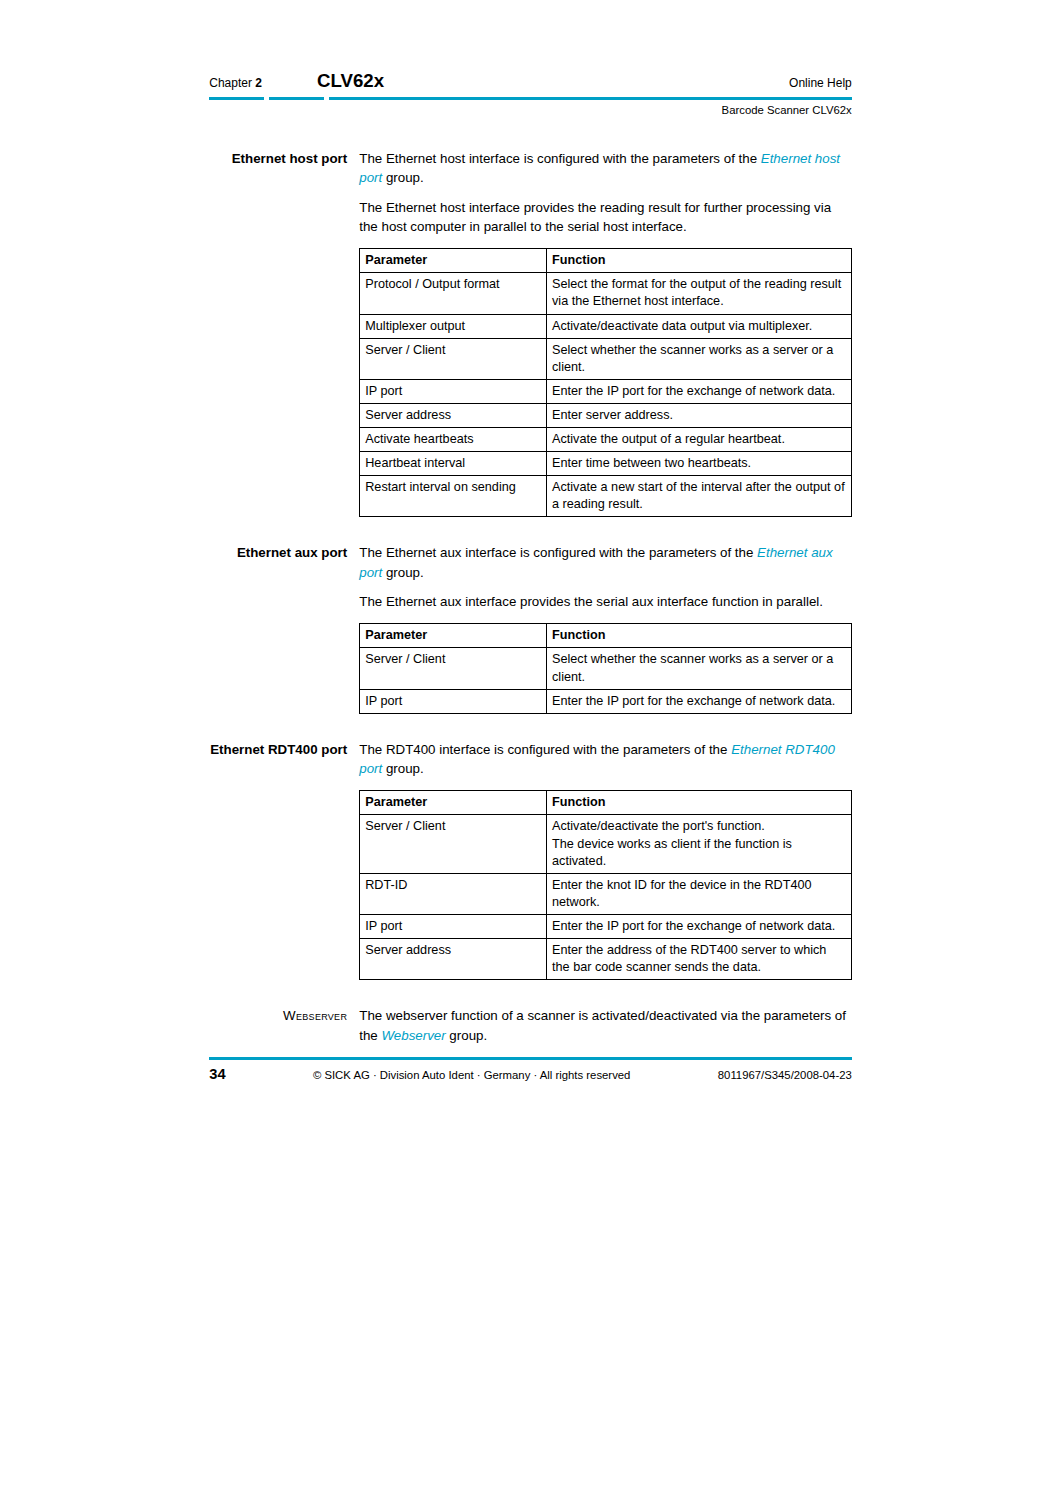Chapter 2
CLV62x
Online Help
Barcode Scanner CLV62x
Ethernet host port
The Ethernet host interface is configured with the parameters of the Ethernet host port group.
The Ethernet host interface provides the reading result for further processing via the host computer in parallel to the serial host interface.
| Parameter | Function |
| --- | --- |
| Protocol / Output format | Select the format for the output of the reading result via the Ethernet host interface. |
| Multiplexer output | Activate/deactivate data output via multiplexer. |
| Server / Client | Select whether the scanner works as a server or a client. |
| IP port | Enter the IP port for the exchange of network data. |
| Server address | Enter server address. |
| Activate heartbeats | Activate the output of a regular heartbeat. |
| Heartbeat interval | Enter time between two heartbeats. |
| Restart interval on sending | Activate a new start of the interval after the output of a reading result. |
Ethernet aux port
The Ethernet aux interface is configured with the parameters of the Ethernet aux port group.
The Ethernet aux interface provides the serial aux interface function in parallel.
| Parameter | Function |
| --- | --- |
| Server / Client | Select whether the scanner works as a server or a client. |
| IP port | Enter the IP port for the exchange of network data. |
Ethernet RDT400 port
The RDT400 interface is configured with the parameters of the Ethernet RDT400 port group.
| Parameter | Function |
| --- | --- |
| Server / Client | Activate/deactivate the port's function. The device works as client if the function is activated. |
| RDT-ID | Enter the knot ID for the device in the RDT400 network. |
| IP port | Enter the IP port for the exchange of network data. |
| Server address | Enter the address of the RDT400 server to which the bar code scanner sends the data. |
Webserver
The webserver function of a scanner is activated/deactivated via the parameters of the Webserver group.
34
© SICK AG · Division Auto Ident · Germany · All rights reserved
8011967/S345/2008-04-23